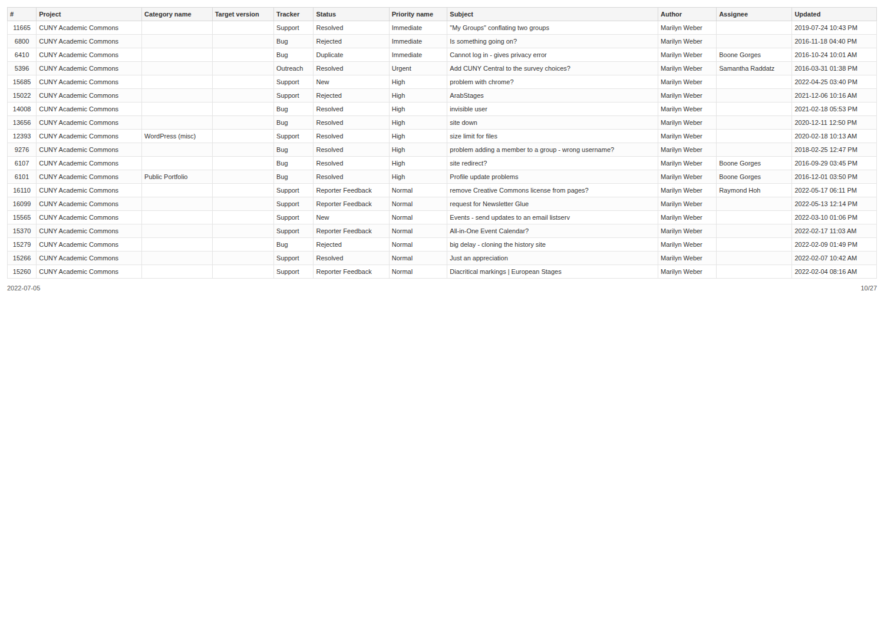| # | Project | Category name | Target version | Tracker | Status | Priority name | Subject | Author | Assignee | Updated |
| --- | --- | --- | --- | --- | --- | --- | --- | --- | --- | --- |
| 11665 | CUNY Academic Commons | | | Support | Resolved | Immediate | "My Groups" conflating two groups | Marilyn Weber | | 2019-07-24 10:43 PM |
| 6800 | CUNY Academic Commons | | | Bug | Rejected | Immediate | Is something going on? | Marilyn Weber | | 2016-11-18 04:40 PM |
| 6410 | CUNY Academic Commons | | | Bug | Duplicate | Immediate | Cannot log in - gives privacy error | Marilyn Weber | Boone Gorges | 2016-10-24 10:01 AM |
| 5396 | CUNY Academic Commons | | | Outreach | Resolved | Urgent | Add CUNY Central to the survey choices? | Marilyn Weber | Samantha Raddatz | 2016-03-31 01:38 PM |
| 15685 | CUNY Academic Commons | | | Support | New | High | problem with chrome? | Marilyn Weber | | 2022-04-25 03:40 PM |
| 15022 | CUNY Academic Commons | | | Support | Rejected | High | ArabStages | Marilyn Weber | | 2021-12-06 10:16 AM |
| 14008 | CUNY Academic Commons | | | Bug | Resolved | High | invisible user | Marilyn Weber | | 2021-02-18 05:53 PM |
| 13656 | CUNY Academic Commons | | | Bug | Resolved | High | site down | Marilyn Weber | | 2020-12-11 12:50 PM |
| 12393 | CUNY Academic Commons | WordPress (misc) | | Support | Resolved | High | size limit for files | Marilyn Weber | | 2020-02-18 10:13 AM |
| 9276 | CUNY Academic Commons | | | Bug | Resolved | High | problem adding a member to a group - wrong username? | Marilyn Weber | | 2018-02-25 12:47 PM |
| 6107 | CUNY Academic Commons | | | Bug | Resolved | High | site redirect? | Marilyn Weber | Boone Gorges | 2016-09-29 03:45 PM |
| 6101 | CUNY Academic Commons | Public Portfolio | | Bug | Resolved | High | Profile update problems | Marilyn Weber | Boone Gorges | 2016-12-01 03:50 PM |
| 16110 | CUNY Academic Commons | | | Support | Reporter Feedback | Normal | remove Creative Commons license from pages? | Marilyn Weber | Raymond Hoh | 2022-05-17 06:11 PM |
| 16099 | CUNY Academic Commons | | | Support | Reporter Feedback | Normal | request for Newsletter Glue | Marilyn Weber | | 2022-05-13 12:14 PM |
| 15565 | CUNY Academic Commons | | | Support | New | Normal | Events - send updates to an email listserv | Marilyn Weber | | 2022-03-10 01:06 PM |
| 15370 | CUNY Academic Commons | | | Support | Reporter Feedback | Normal | All-in-One Event Calendar? | Marilyn Weber | | 2022-02-17 11:03 AM |
| 15279 | CUNY Academic Commons | | | Bug | Rejected | Normal | big delay - cloning the history site | Marilyn Weber | | 2022-02-09 01:49 PM |
| 15266 | CUNY Academic Commons | | | Support | Resolved | Normal | Just an appreciation | Marilyn Weber | | 2022-02-07 10:42 AM |
| 15260 | CUNY Academic Commons | | | Support | Reporter Feedback | Normal | Diacritical markings / European Stages | Marilyn Weber | | 2022-02-04 08:16 AM |
2022-07-05 10/27